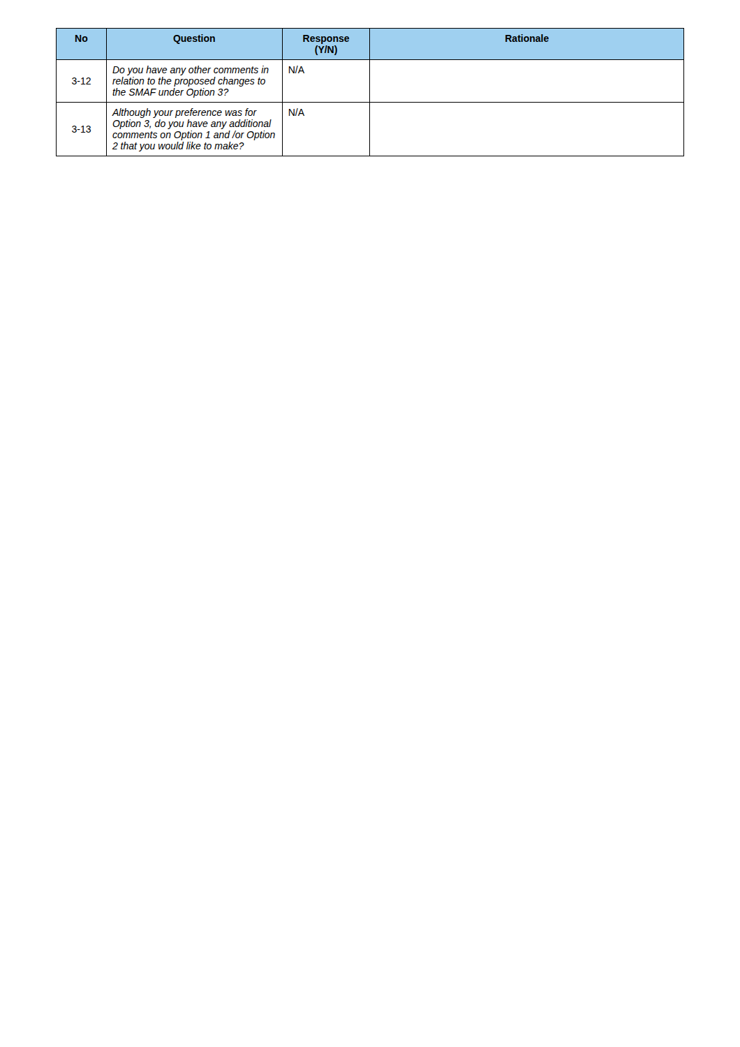| No | Question | Response (Y/N) | Rationale |
| --- | --- | --- | --- |
| 3-12 | Do you have any other comments in relation to the proposed changes to the SMAF under Option 3? | N/A | |
| 3-13 | Although your preference was for Option 3, do you have any additional comments on Option 1 and /or Option 2 that you would like to make? | N/A | |